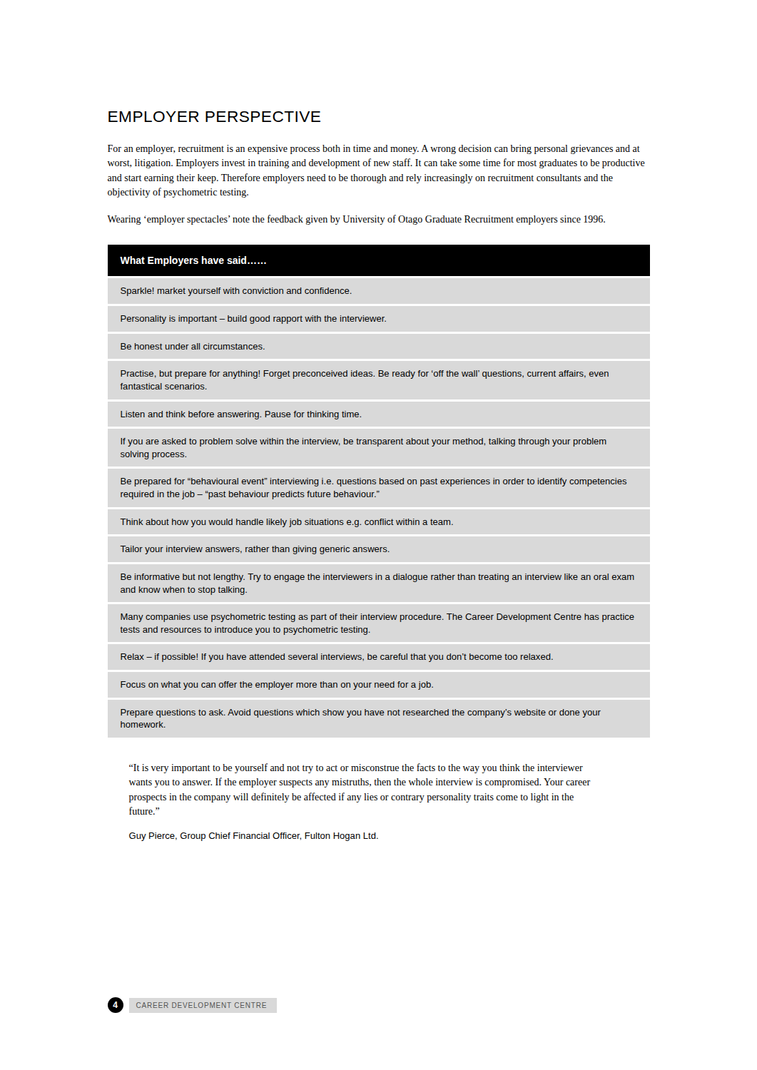EMPLOYER PERSPECTIVE
For an employer, recruitment is an expensive process both in time and money. A wrong decision can bring personal grievances and at worst, litigation. Employers invest in training and development of new staff. It can take some time for most graduates to be productive and start earning their keep. Therefore employers need to be thorough and rely increasingly on recruitment consultants and the objectivity of psychometric testing.
Wearing ‘employer spectacles’ note the feedback given by University of Otago Graduate Recruitment employers since 1996.
| What Employers have said…… |
| --- |
| Sparkle! market yourself with conviction and confidence. |
| Personality is important – build good rapport with the interviewer. |
| Be honest under all circumstances. |
| Practise, but prepare for anything! Forget preconceived ideas. Be ready for ‘off the wall’ questions, current affairs, even fantastical scenarios. |
| Listen and think before answering. Pause for thinking time. |
| If you are asked to problem solve within the interview, be transparent about your method, talking through your problem solving process. |
| Be prepared for “behavioural event” interviewing i.e. questions based on past experiences in order to identify competencies required in the job – “past behaviour predicts future behaviour.” |
| Think about how you would handle likely job situations e.g. conflict within a team. |
| Tailor your interview answers, rather than giving generic answers. |
| Be informative but not lengthy. Try to engage the interviewers in a dialogue rather than treating an interview like an oral exam and know when to stop talking. |
| Many companies use psychometric testing as part of their interview procedure. The Career Development Centre has practice tests and resources to introduce you to psychometric testing. |
| Relax – if possible! If you have attended several interviews, be careful that you don’t become too relaxed. |
| Focus on what you can offer the employer more than on your need for a job. |
| Prepare questions to ask. Avoid questions which show you have not researched the company’s website or done your homework. |
“It is very important to be yourself and not try to act or misconstrue the facts to the way you think the interviewer wants you to answer. If the employer suspects any mistruths, then the whole interview is compromised. Your career prospects in the company will definitely be affected if any lies or contrary personality traits come to light in the future.”
Guy Pierce, Group Chief Financial Officer, Fulton Hogan Ltd.
4
CAREER DEVELOPMENT CENTRE